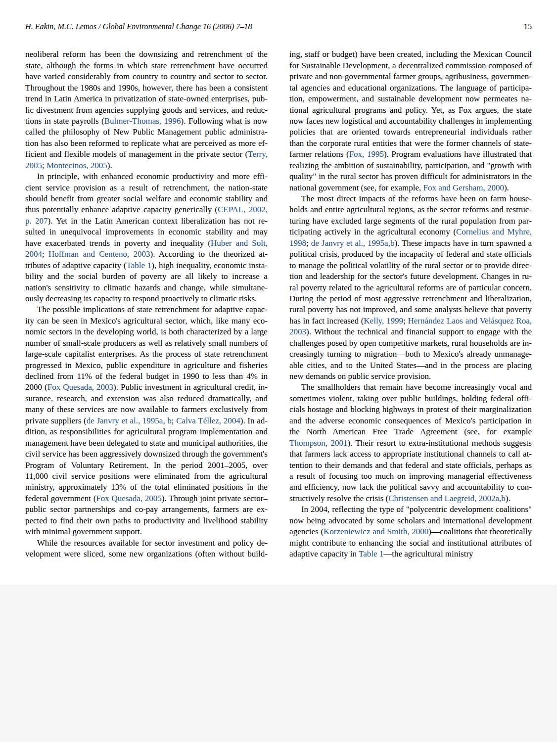H. Eakin, M.C. Lemos / Global Environmental Change 16 (2006) 7–18 15
neoliberal reform has been the downsizing and retrenchment of the state, although the forms in which state retrenchment have occurred have varied considerably from country to country and sector to sector. Throughout the 1980s and 1990s, however, there has been a consistent trend in Latin America in privatization of state-owned enterprises, public divestment from agencies supplying goods and services, and reductions in state payrolls (Bulmer-Thomas, 1996). Following what is now called the philosophy of New Public Management public administration has also been reformed to replicate what are perceived as more efficient and flexible models of management in the private sector (Terry, 2005; Montecinos, 2005).
In principle, with enhanced economic productivity and more efficient service provision as a result of retrenchment, the nation-state should benefit from greater social welfare and economic stability and thus potentially enhance adaptive capacity generically (CEPAL, 2002, p. 207). Yet in the Latin American context liberalization has not resulted in unequivocal improvements in economic stability and may have exacerbated trends in poverty and inequality (Huber and Solt, 2004; Hoffman and Centeno, 2003). According to the theorized attributes of adaptive capacity (Table 1), high inequality, economic instability and the social burden of poverty are all likely to increase a nation's sensitivity to climatic hazards and change, while simultaneously decreasing its capacity to respond proactively to climatic risks.
The possible implications of state retrenchment for adaptive capacity can be seen in Mexico's agricultural sector, which, like many economic sectors in the developing world, is both characterized by a large number of small-scale producers as well as relatively small numbers of large-scale capitalist enterprises. As the process of state retrenchment progressed in Mexico, public expenditure in agriculture and fisheries declined from 11% of the federal budget in 1990 to less than 4% in 2000 (Fox Quesada, 2003). Public investment in agricultural credit, insurance, research, and extension was also reduced dramatically, and many of these services are now available to farmers exclusively from private suppliers (de Janvry et al., 1995a, b; Calva Téllez, 2004). In addition, as responsibilities for agricultural program implementation and management have been delegated to state and municipal authorities, the civil service has been aggressively downsized through the government's Program of Voluntary Retirement. In the period 2001–2005, over 11,000 civil service positions were eliminated from the agricultural ministry, approximately 13% of the total eliminated positions in the federal government (Fox Quesada, 2005). Through joint private sector–public sector partnerships and co-pay arrangements, farmers are expected to find their own paths to productivity and livelihood stability with minimal government support.
While the resources available for sector investment and policy development were sliced, some new organizations (often without building, staff or budget) have been created, including the Mexican Council for Sustainable Development, a decentralized commission composed of private and non-governmental farmer groups, agribusiness, governmental agencies and educational organizations. The language of participation, empowerment, and sustainable development now permeates national agricultural programs and policy. Yet, as Fox argues, the state now faces new logistical and accountability challenges in implementing policies that are oriented towards entrepreneurial individuals rather than the corporate rural entities that were the former channels of state-farmer relations (Fox, 1995). Program evaluations have illustrated that realizing the ambition of sustainability, participation, and "growth with quality" in the rural sector has proven difficult for administrators in the national government (see, for example, Fox and Gersham, 2000).
The most direct impacts of the reforms have been on farm households and entire agricultural regions, as the sector reforms and restructuring have excluded large segments of the rural population from participating actively in the agricultural economy (Cornelius and Myhre, 1998; de Janvry et al., 1995a,b). These impacts have in turn spawned a political crisis, produced by the incapacity of federal and state officials to manage the political volatility of the rural sector or to provide direction and leadership for the sector's future development. Changes in rural poverty related to the agricultural reforms are of particular concern. During the period of most aggressive retrenchment and liberalization, rural poverty has not improved, and some analysts believe that poverty has in fact increased (Kelly, 1999; Hernández Laos and Velásquez Roa, 2003). Without the technical and financial support to engage with the challenges posed by open competitive markets, rural households are increasingly turning to migration—both to Mexico's already unmanageable cities, and to the United States—and in the process are placing new demands on public service provision.
The smallholders that remain have become increasingly vocal and sometimes violent, taking over public buildings, holding federal officials hostage and blocking highways in protest of their marginalization and the adverse economic consequences of Mexico's participation in the North American Free Trade Agreement (see, for example Thompson, 2001). Their resort to extra-institutional methods suggests that farmers lack access to appropriate institutional channels to call attention to their demands and that federal and state officials, perhaps as a result of focusing too much on improving managerial effectiveness and efficiency, now lack the political savvy and accountability to constructively resolve the crisis (Christensen and Laegreid, 2002a,b).
In 2004, reflecting the type of "polycentric development coalitions" now being advocated by some scholars and international development agencies (Korzeniewicz and Smith, 2000)—coalitions that theoretically might contribute to enhancing the social and institutional attributes of adaptive capacity in Table 1—the agricultural ministry